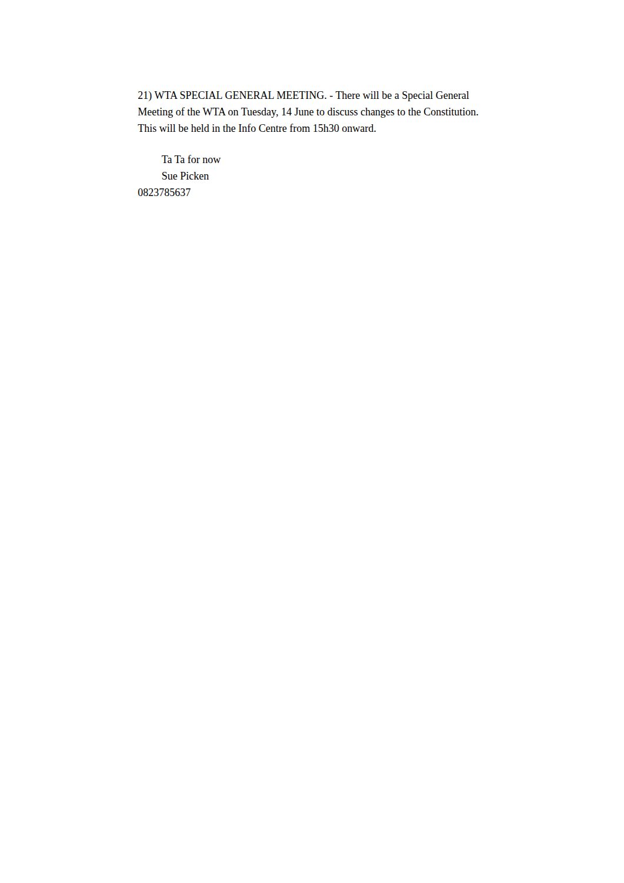21) WTA SPECIAL GENERAL MEETING. - There will be a Special General Meeting of the WTA on Tuesday, 14 June to discuss changes to the Constitution. This will be held in the Info Centre from 15h30 onward.
Ta Ta for now
Sue Picken
0823785637